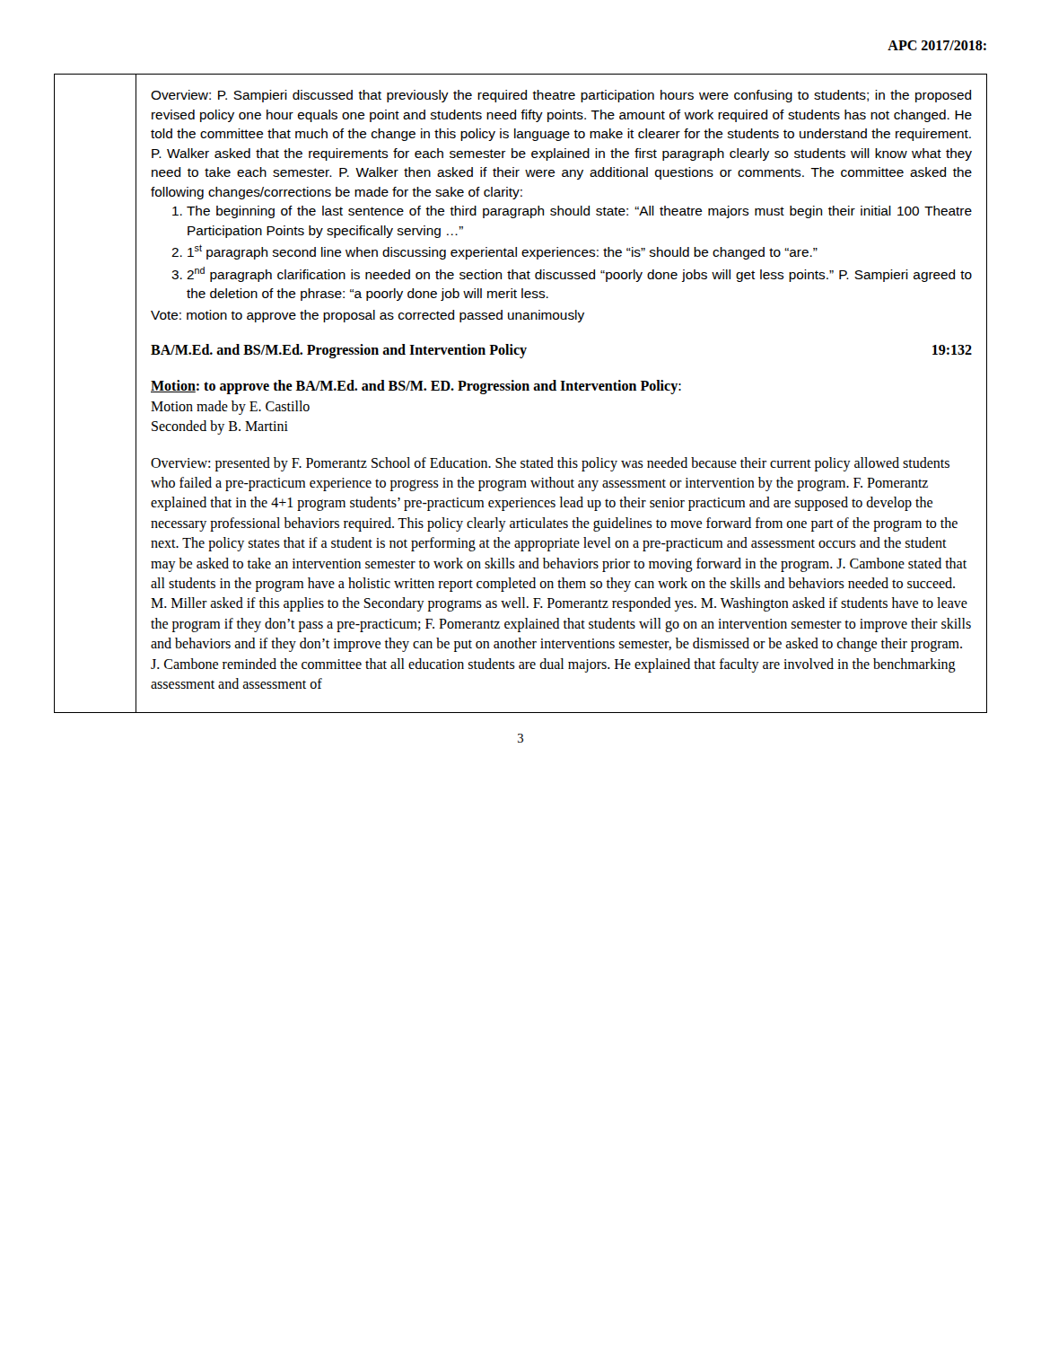APC 2017/2018:
Overview: P. Sampieri discussed that previously the required theatre participation hours were confusing to students; in the proposed revised policy one hour equals one point and students need fifty points. The amount of work required of students has not changed. He told the committee that much of the change in this policy is language to make it clearer for the students to understand the requirement. P. Walker asked that the requirements for each semester be explained in the first paragraph clearly so students will know what they need to take each semester. P. Walker then asked if their were any additional questions or comments. The committee asked the following changes/corrections be made for the sake of clarity:
The beginning of the last sentence of the third paragraph should state: “All theatre majors must begin their initial 100 Theatre Participation Points by specifically serving …”
1st paragraph second line when discussing experiental experiences: the “is” should be changed to “are.”
2nd paragraph clarification is needed on the section that discussed “poorly done jobs will get less points.” P. Sampieri agreed to the deletion of the phrase: “a poorly done job will merit less.
Vote: motion to approve the proposal as corrected passed unanimously
BA/M.Ed. and BS/M.Ed. Progression and Intervention Policy 19:132
Motion: to approve the BA/M.Ed. and BS/M. ED. Progression and Intervention Policy:
Motion made by E. Castillo
Seconded by B. Martini
Overview: presented by F. Pomerantz School of Education. She stated this policy was needed because their current policy allowed students who failed a pre-practicum experience to progress in the program without any assessment or intervention by the program. F. Pomerantz explained that in the 4+1 program students’ pre-practicum experiences lead up to their senior practicum and are supposed to develop the necessary professional behaviors required. This policy clearly articulates the guidelines to move forward from one part of the program to the next. The policy states that if a student is not performing at the appropriate level on a pre-practicum and assessment occurs and the student may be asked to take an intervention semester to work on skills and behaviors prior to moving forward in the program. J. Cambone stated that all students in the program have a holistic written report completed on them so they can work on the skills and behaviors needed to succeed. M. Miller asked if this applies to the Secondary programs as well. F. Pomerantz responded yes. M. Washington asked if students have to leave the program if they don’t pass a pre-practicum; F. Pomerantz explained that students will go on an intervention semester to improve their skills and behaviors and if they don’t improve they can be put on another interventions semester, be dismissed or be asked to change their program. J. Cambone reminded the committee that all education students are dual majors. He explained that faculty are involved in the benchmarking assessment and assessment of
3